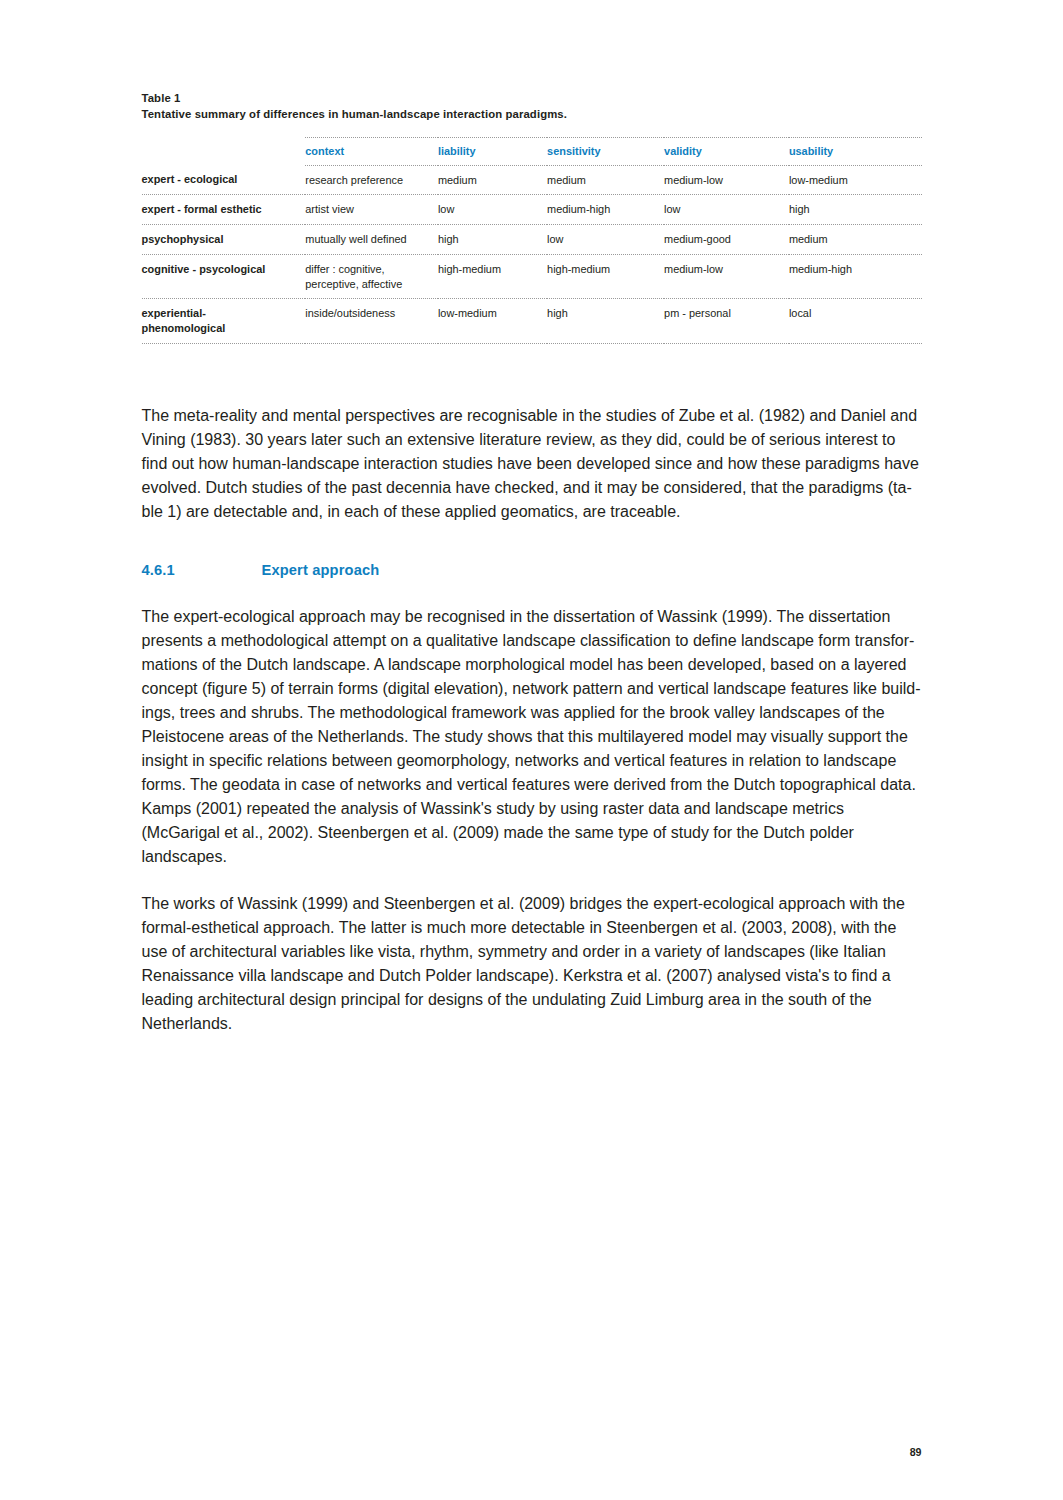Table 1 Tentative summary of differences in human-landscape interaction paradigms.
| | context | liability | sensitivity | validity | usability |
| --- | --- | --- | --- | --- | --- |
| expert - ecological | research preference | medium | medium | medium-low | low-medium |
| expert - formal esthetic | artist view | low | medium-high | low | high |
| psychophysical | mutually well defined | high | low | medium-good | medium |
| cognitive - psycological | differ : cognitive, perceptive, affective | high-medium | high-medium | medium-low | medium-high |
| experiential- phenomological | inside/outsideness | low-medium | high | pm - personal | local |
The meta-reality and mental perspectives are recognisable in the studies of Zube et al. (1982) and Daniel and Vining (1983). 30 years later such an extensive literature review, as they did, could be of serious interest to find out how human-landscape interaction studies have been developed since and how these paradigms have evolved. Dutch studies of the past decennia have checked, and it may be considered, that the paradigms (table 1) are detectable and, in each of these applied geomatics, are traceable.
4.6.1 Expert approach
The expert-ecological approach may be recognised in the dissertation of Wassink (1999). The dissertation presents a methodological attempt on a qualitative landscape classification to define landscape form transformations of the Dutch landscape. A landscape morphological model has been developed, based on a layered concept (figure 5) of terrain forms (digital elevation), network pattern and vertical landscape features like buildings, trees and shrubs. The methodological framework was applied for the brook valley landscapes of the Pleistocene areas of the Netherlands. The study shows that this multilayered model may visually support the insight in specific relations between geomorphology, networks and vertical features in relation to landscape forms. The geodata in case of networks and vertical features were derived from the Dutch topographical data. Kamps (2001) repeated the analysis of Wassink's study by using raster data and landscape metrics (McGarigal et al., 2002). Steenbergen et al. (2009) made the same type of study for the Dutch polder landscapes.
The works of Wassink (1999) and Steenbergen et al. (2009) bridges the expert-ecological approach with the formal-esthetical approach. The latter is much more detectable in Steenbergen et al. (2003, 2008), with the use of architectural variables like vista, rhythm, symmetry and order in a variety of landscapes (like Italian Renaissance villa landscape and Dutch Polder landscape). Kerkstra et al. (2007) analysed vista's to find a leading architectural design principal for designs of the undulating Zuid Limburg area in the south of the Netherlands.
89